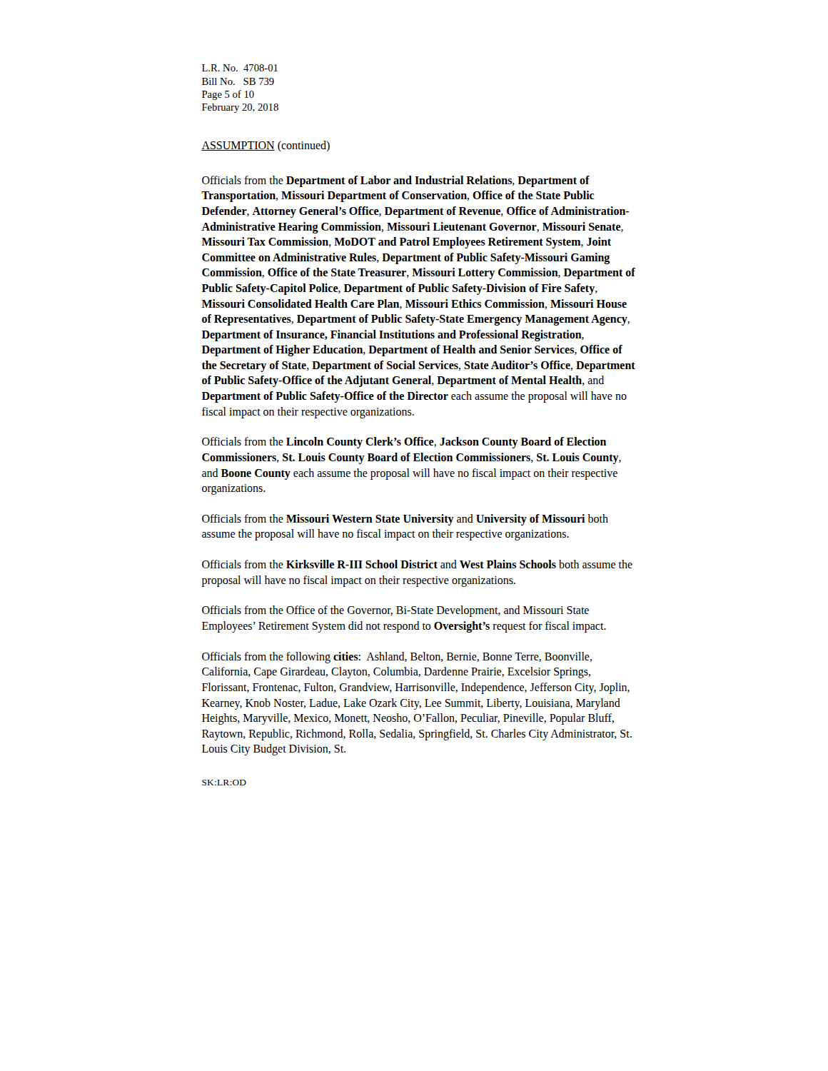L.R. No. 4708-01
Bill No. SB 739
Page 5 of 10
February 20, 2018
ASSUMPTION (continued)
Officials from the Department of Labor and Industrial Relations, Department of Transportation, Missouri Department of Conservation, Office of the State Public Defender, Attorney General’s Office, Department of Revenue, Office of Administration-Administrative Hearing Commission, Missouri Lieutenant Governor, Missouri Senate, Missouri Tax Commission, MoDOT and Patrol Employees Retirement System, Joint Committee on Administrative Rules, Department of Public Safety-Missouri Gaming Commission, Office of the State Treasurer, Missouri Lottery Commission, Department of Public Safety-Capitol Police, Department of Public Safety-Division of Fire Safety, Missouri Consolidated Health Care Plan, Missouri Ethics Commission, Missouri House of Representatives, Department of Public Safety-State Emergency Management Agency, Department of Insurance, Financial Institutions and Professional Registration, Department of Higher Education, Department of Health and Senior Services, Office of the Secretary of State, Department of Social Services, State Auditor’s Office, Department of Public Safety-Office of the Adjutant General, Department of Mental Health, and Department of Public Safety-Office of the Director each assume the proposal will have no fiscal impact on their respective organizations.
Officials from the Lincoln County Clerk’s Office, Jackson County Board of Election Commissioners, St. Louis County Board of Election Commissioners, St. Louis County, and Boone County each assume the proposal will have no fiscal impact on their respective organizations.
Officials from the Missouri Western State University and University of Missouri both assume the proposal will have no fiscal impact on their respective organizations.
Officials from the Kirksville R-III School District and West Plains Schools both assume the proposal will have no fiscal impact on their respective organizations.
Officials from the Office of the Governor, Bi-State Development, and Missouri State Employees’ Retirement System did not respond to Oversight’s request for fiscal impact.
Officials from the following cities: Ashland, Belton, Bernie, Bonne Terre, Boonville, California, Cape Girardeau, Clayton, Columbia, Dardenne Prairie, Excelsior Springs, Florissant, Frontenac, Fulton, Grandview, Harrisonville, Independence, Jefferson City, Joplin, Kearney, Knob Noster, Ladue, Lake Ozark City, Lee Summit, Liberty, Louisiana, Maryland Heights, Maryville, Mexico, Monett, Neosho, O’Fallon, Peculiar, Pineville, Popular Bluff, Raytown, Republic, Richmond, Rolla, Sedalia, Springfield, St. Charles City Administrator, St. Louis City Budget Division, St.
SK:LR:OD